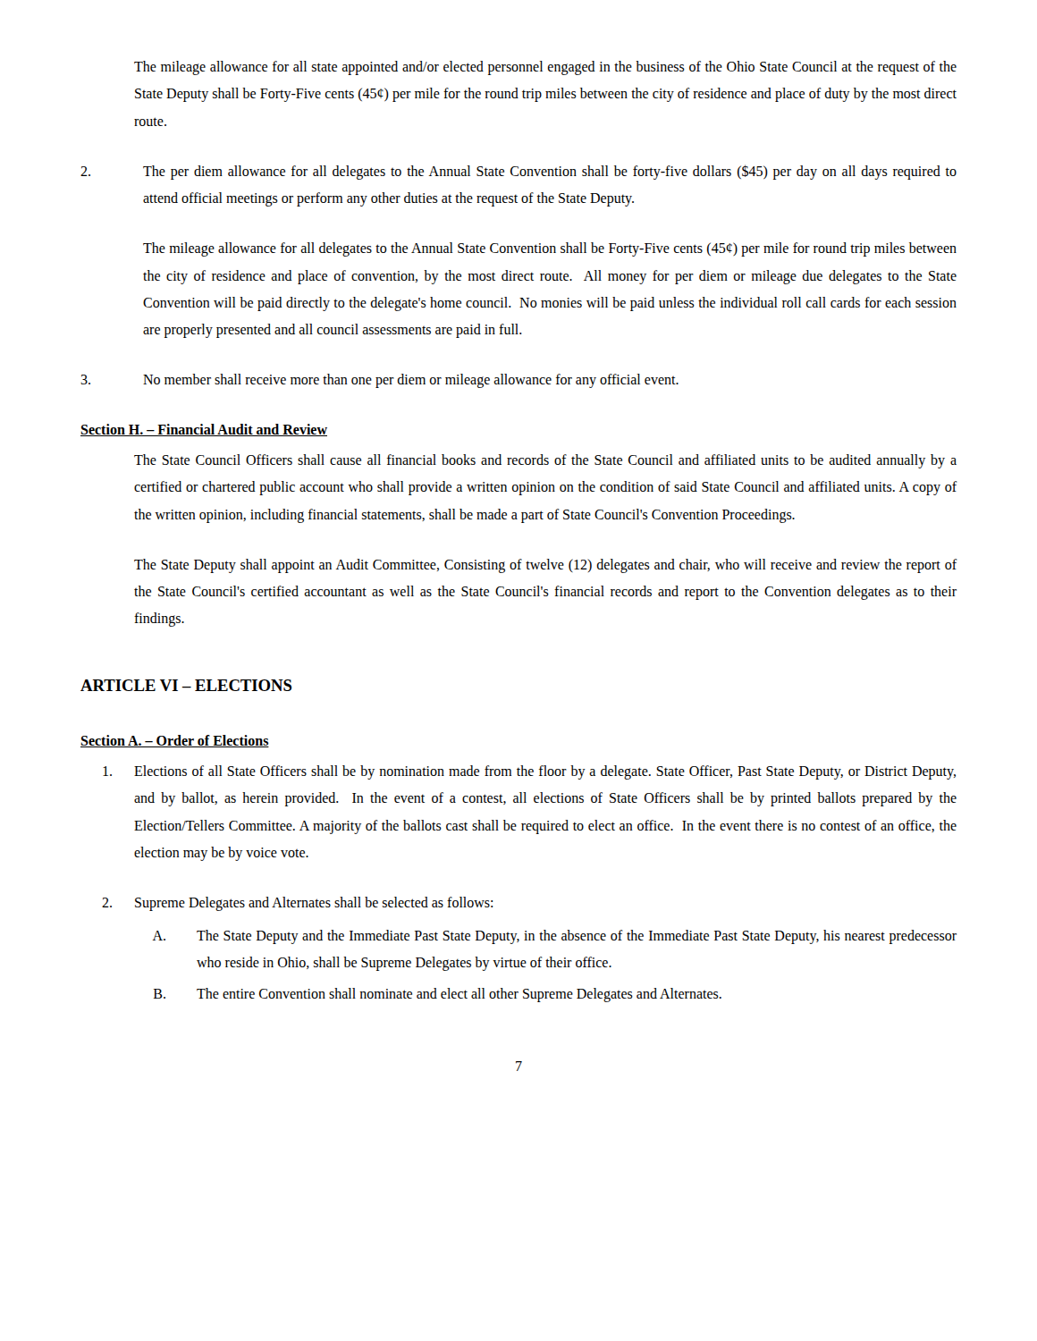The mileage allowance for all state appointed and/or elected personnel engaged in the business of the Ohio State Council at the request of the State Deputy shall be Forty-Five cents (45¢) per mile for the round trip miles between the city of residence and place of duty by the most direct route.
2.
The per diem allowance for all delegates to the Annual State Convention shall be forty-five dollars ($45) per day on all days required to attend official meetings or perform any other duties at the request of the State Deputy.
The mileage allowance for all delegates to the Annual State Convention shall be Forty-Five cents (45¢) per mile for round trip miles between the city of residence and place of convention, by the most direct route. All money for per diem or mileage due delegates to the State Convention will be paid directly to the delegate's home council. No monies will be paid unless the individual roll call cards for each session are properly presented and all council assessments are paid in full.
3.
No member shall receive more than one per diem or mileage allowance for any official event.
Section H. – Financial Audit and Review
The State Council Officers shall cause all financial books and records of the State Council and affiliated units to be audited annually by a certified or chartered public account who shall provide a written opinion on the condition of said State Council and affiliated units. A copy of the written opinion, including financial statements, shall be made a part of State Council's Convention Proceedings.
The State Deputy shall appoint an Audit Committee, Consisting of twelve (12) delegates and chair, who will receive and review the report of the State Council's certified accountant as well as the State Council's financial records and report to the Convention delegates as to their findings.
ARTICLE VI – ELECTIONS
Section A. – Order of Elections
Elections of all State Officers shall be by nomination made from the floor by a delegate. State Officer, Past State Deputy, or District Deputy, and by ballot, as herein provided. In the event of a contest, all elections of State Officers shall be by printed ballots prepared by the Election/Tellers Committee. A majority of the ballots cast shall be required to elect an office. In the event there is no contest of an office, the election may be by voice vote.
Supreme Delegates and Alternates shall be selected as follows:
The State Deputy and the Immediate Past State Deputy, in the absence of the Immediate Past State Deputy, his nearest predecessor who reside in Ohio, shall be Supreme Delegates by virtue of their office.
The entire Convention shall nominate and elect all other Supreme Delegates and Alternates.
7